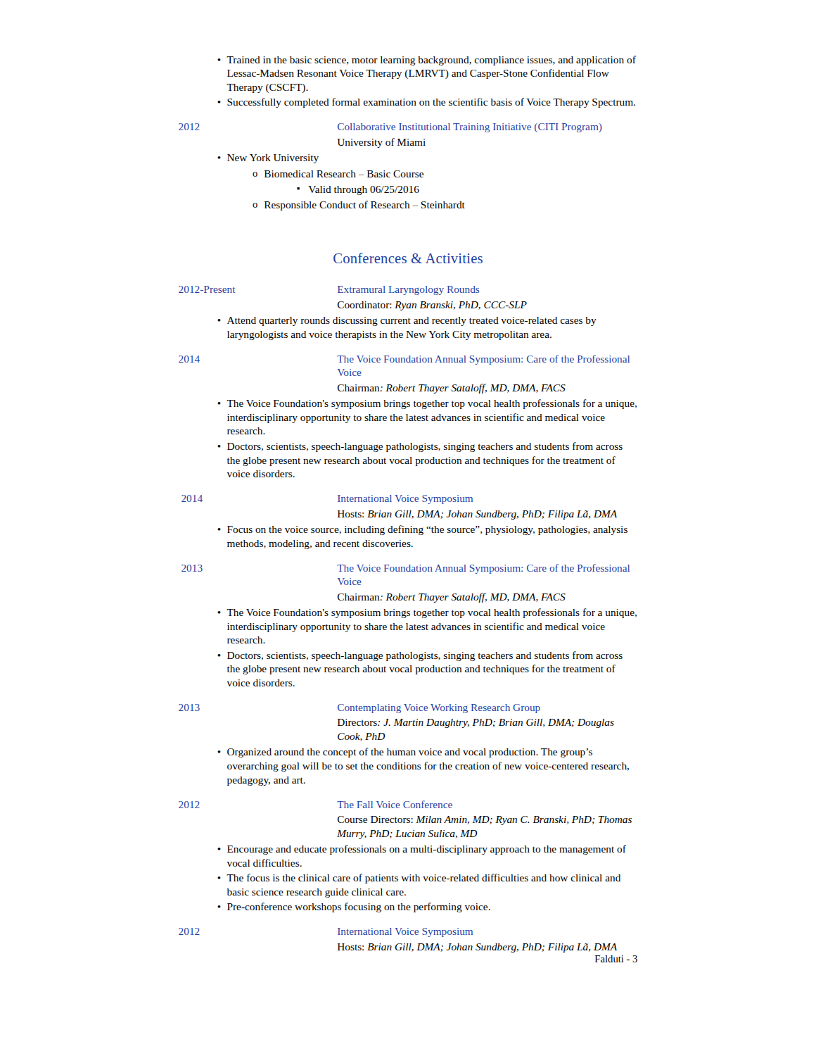Trained in the basic science, motor learning background, compliance issues, and application of Lessac-Madsen Resonant Voice Therapy (LMRVT) and Casper-Stone Confidential Flow Therapy (CSCFT).
Successfully completed formal examination on the scientific basis of Voice Therapy Spectrum.
| 2012 | Collaborative Institutional Training Initiative (CITI Program) University of Miami |
New York University
Biomedical Research – Basic Course
Valid through 06/25/2016
Responsible Conduct of Research – Steinhardt
Conferences & Activities
| 2012-Present | Extramural Laryngology Rounds Coordinator: Ryan Branski, PhD, CCC-SLP |
Attend quarterly rounds discussing current and recently treated voice-related cases by laryngologists and voice therapists in the New York City metropolitan area.
| 2014 | The Voice Foundation Annual Symposium: Care of the Professional Voice Chairman : Robert Thayer Sataloff, MD, DMA, FACS |
The Voice Foundation's symposium brings together top vocal health professionals for a unique, interdisciplinary opportunity to share the latest advances in scientific and medical voice research.
Doctors, scientists, speech-language pathologists, singing teachers and students from across the globe present new research about vocal production and techniques for the treatment of voice disorders.
| 2014 | International Voice Symposium Hosts: Brian Gill, DMA; Johan Sundberg, PhD; Filipa Lã, DMA |
Focus on the voice source, including defining “the source”, physiology, pathologies, analysis methods, modeling, and recent discoveries.
| 2013 | The Voice Foundation Annual Symposium: Care of the Professional Voice Chairman : Robert Thayer Sataloff, MD, DMA, FACS |
The Voice Foundation's symposium brings together top vocal health professionals for a unique, interdisciplinary opportunity to share the latest advances in scientific and medical voice research.
Doctors, scientists, speech-language pathologists, singing teachers and students from across the globe present new research about vocal production and techniques for the treatment of voice disorders.
| 2013 | Contemplating Voice Working Research Group Directors : J. Martin Daughtry, PhD; Brian Gill, DMA; Douglas Cook, PhD |
Organized around the concept of the human voice and vocal production. The group’s overarching goal will be to set the conditions for the creation of new voice-centered research, pedagogy, and art.
| 2012 | The Fall Voice Conference Course Directors: Milan Amin, MD; Ryan C. Branski, PhD; Thomas Murry, PhD; Lucian Sulica, MD |
Encourage and educate professionals on a multi-disciplinary approach to the management of vocal difficulties.
The focus is the clinical care of patients with voice-related difficulties and how clinical and basic science research guide clinical care.
Pre-conference workshops focusing on the performing voice.
| 2012 | International Voice Symposium Hosts: Brian Gill, DMA; Johan Sundberg, PhD; Filipa Lã, DMA |
Falduti - 3